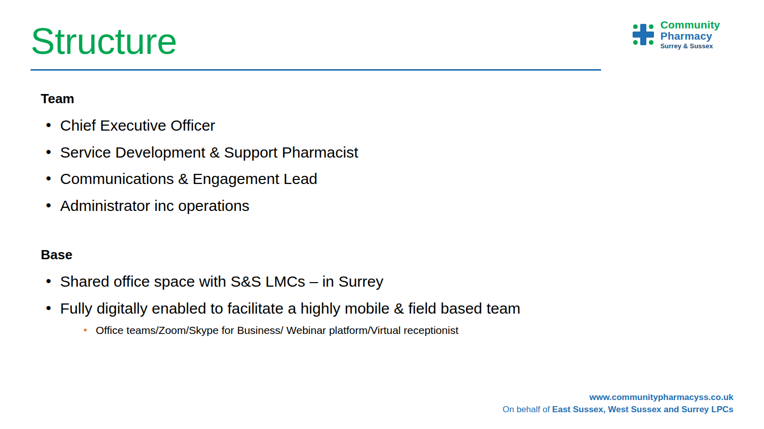Community
Pharmacy
Surrey & Sussex
Structure
Team
Chief Executive Officer
Service Development & Support Pharmacist
Communications & Engagement Lead
Administrator inc operations
Base
Shared office space with S&S LMCs – in Surrey
Fully digitally enabled to facilitate a highly mobile & field based team
Office teams/Zoom/Skype for Business/ Webinar platform/Virtual receptionist
www.communitypharmacyss.co.uk
On behalf of East Sussex, West Sussex and Surrey LPCs